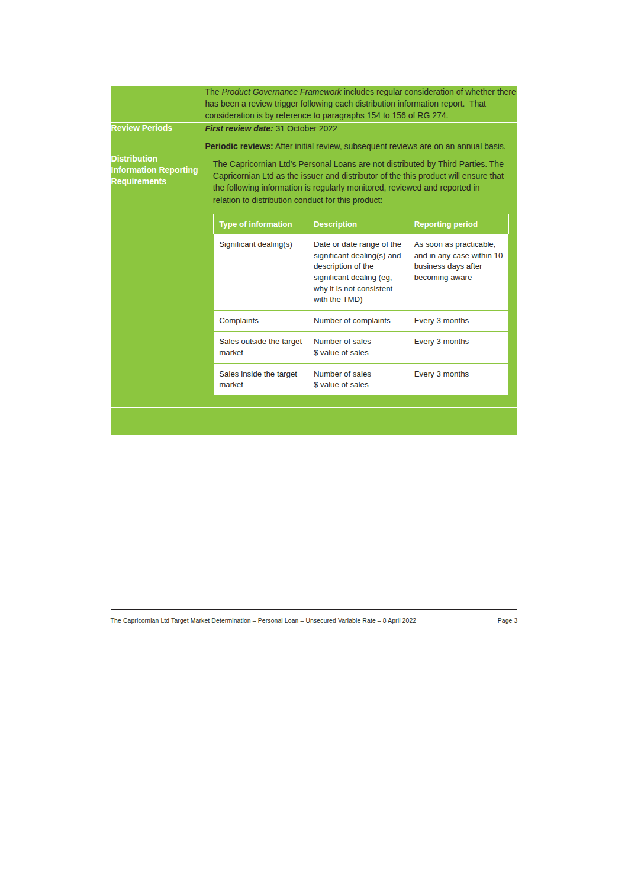| | The Product Governance Framework includes regular consideration of whether there has been a review trigger following each distribution information report. That consideration is by reference to paragraphs 154 to 156 of RG 274. |
| Review Periods | First review date: 31 October 2022 Periodic reviews: After initial review, subsequent reviews are on an annual basis. |
| Distribution Information Reporting Requirements | The Capricornian Ltd’s Personal Loans are not distributed by Third Parties. The Capricornian Ltd as the issuer and distributor of the this product will ensure that the following information is regularly monitored, reviewed and reported in relation to distribution conduct for this product: / Type of information / Description / Reporting period / / --- / --- / --- / / Significant dealing(s) / Date or date range of the significant dealing(s) and description of the significant dealing (eg, why it is not consistent with the TMD) / As soon as practicable, and in any case within 10 business days after becoming aware / / Complaints / Number of complaints / Every 3 months / / Sales outside the target market / Number of sales $ value of sales / Every 3 months / / Sales inside the target market / Number of sales $ value of sales / Every 3 months / |
The Capricornian Ltd Target Market Determination – Personal Loan – Unsecured Variable Rate – 8 April 2022 Page 3